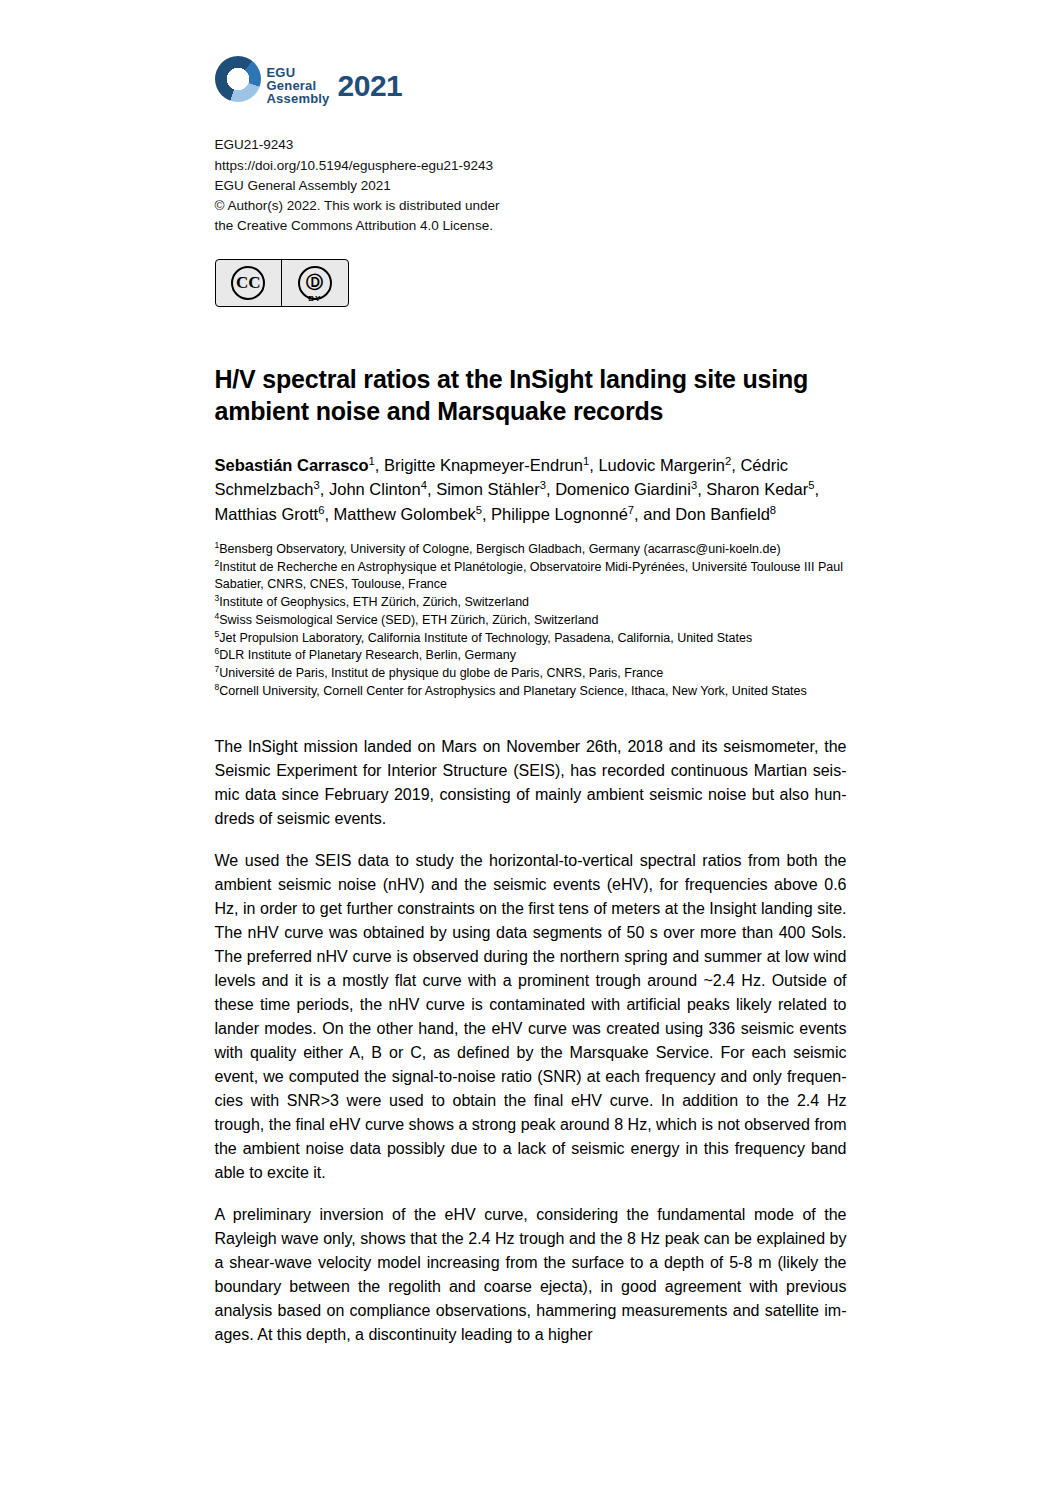EGU General Assembly 2021
EGU21-9243
https://doi.org/10.5194/egusphere-egu21-9243
EGU General Assembly 2021
© Author(s) 2022. This work is distributed under
the Creative Commons Attribution 4.0 License.
CC
Ⓓ BY
H/V spectral ratios at the InSight landing site using ambient noise and Marsquake records
Sebastián Carrasco1, Brigitte Knapmeyer-Endrun1, Ludovic Margerin2, Cédric Schmelzbach3, John Clinton4, Simon Stähler3, Domenico Giardini3, Sharon Kedar5, Matthias Grott6, Matthew Golombek5, Philippe Lognonné7, and Don Banfield8
1Bensberg Observatory, University of Cologne, Bergisch Gladbach, Germany (acarrasc@uni-koeln.de)
2Institut de Recherche en Astrophysique et Planétologie, Observatoire Midi-Pyrénées, Université Toulouse III Paul Sabatier, CNRS, CNES, Toulouse, France
3Institute of Geophysics, ETH Zürich, Zürich, Switzerland
4Swiss Seismological Service (SED), ETH Zürich, Zürich, Switzerland
5Jet Propulsion Laboratory, California Institute of Technology, Pasadena, California, United States
6DLR Institute of Planetary Research, Berlin, Germany
7Université de Paris, Institut de physique du globe de Paris, CNRS, Paris, France
8Cornell University, Cornell Center for Astrophysics and Planetary Science, Ithaca, New York, United States
The InSight mission landed on Mars on November 26th, 2018 and its seismometer, the Seismic Experiment for Interior Structure (SEIS), has recorded continuous Martian seismic data since February 2019, consisting of mainly ambient seismic noise but also hundreds of seismic events.
We used the SEIS data to study the horizontal-to-vertical spectral ratios from both the ambient seismic noise (nHV) and the seismic events (eHV), for frequencies above 0.6 Hz, in order to get further constraints on the first tens of meters at the Insight landing site. The nHV curve was obtained by using data segments of 50 s over more than 400 Sols. The preferred nHV curve is observed during the northern spring and summer at low wind levels and it is a mostly flat curve with a prominent trough around ~2.4 Hz. Outside of these time periods, the nHV curve is contaminated with artificial peaks likely related to lander modes. On the other hand, the eHV curve was created using 336 seismic events with quality either A, B or C, as defined by the Marsquake Service. For each seismic event, we computed the signal-to-noise ratio (SNR) at each frequency and only frequencies with SNR>3 were used to obtain the final eHV curve. In addition to the 2.4 Hz trough, the final eHV curve shows a strong peak around 8 Hz, which is not observed from the ambient noise data possibly due to a lack of seismic energy in this frequency band able to excite it.
A preliminary inversion of the eHV curve, considering the fundamental mode of the Rayleigh wave only, shows that the 2.4 Hz trough and the 8 Hz peak can be explained by a shear-wave velocity model increasing from the surface to a depth of 5-8 m (likely the boundary between the regolith and coarse ejecta), in good agreement with previous analysis based on compliance observations, hammering measurements and satellite images. At this depth, a discontinuity leading to a higher